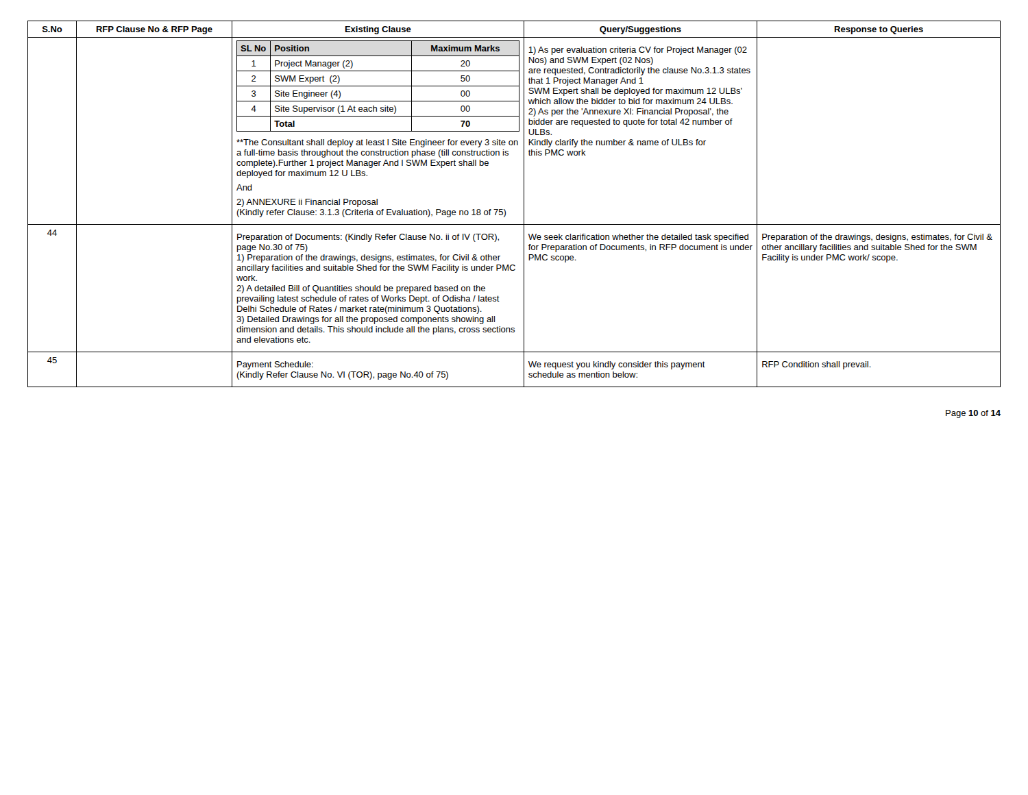| S.No | RFP Clause No & RFP Page | Existing Clause | Query/Suggestions | Response to Queries |
| --- | --- | --- | --- | --- |
| | | / SL No / Position / Maximum Marks / / --- / --- / --- / / 1 / Project Manager (2) / 20 / / 2 / SWM Expert (2) / 50 / / 3 / Site Engineer (4) / 00 / / 4 / Site Supervisor (1 At each site) / 00 / / / Total / 70 / **The Consultant shall deploy at least l Site Engineer for every 3 site on a full-time basis throughout the construction phase (till construction is complete).Further 1 project Manager And l SWM Expert shall be deployed for maximum 12 U LBs. And 2) ANNEXURE ii Financial Proposal (Kindly refer Clause: 3.1.3 (Criteria of Evaluation), Page no 18 of 75) | 1) As per evaluation criteria CV for Project Manager (02 Nos) and SWM Expert (02 Nos) are requested, Contradictorily the clause No.3.1.3 states that 1 Project Manager And 1 SWM Expert shall be deployed for maximum 12 ULBs' which allow the bidder to bid for maximum 24 ULBs. 2) As per the 'Annexure Xl: Financial Proposal', the bidder are requested to quote for total 42 number of ULBs. Kindly clarify the number & name of ULBs for this PMC work | |
| 44 | | Preparation of Documents: (Kindly Refer Clause No. ii of IV (TOR), page No.30 of 75) 1) Preparation of the drawings, designs, estimates, for Civil & other ancillary facilities and suitable Shed for the SWM Facility is under PMC work. 2) A detailed Bill of Quantities should be prepared based on the prevailing latest schedule of rates of Works Dept. of Odisha / latest Delhi Schedule of Rates / market rate(minimum 3 Quotations). 3) Detailed Drawings for all the proposed components showing all dimension and details. This should include all the plans, cross sections and elevations etc. | We seek clarification whether the detailed task specified for Preparation of Documents, in RFP document is under PMC scope. | Preparation of the drawings, designs, estimates, for Civil & other ancillary facilities and suitable Shed for the SWM Facility is under PMC work/ scope. |
| 45 | | Payment Schedule: (Kindly Refer Clause No. VI (TOR), page No.40 of 75) | We request you kindly consider this payment schedule as mention below: | RFP Condition shall prevail. |
Page 10 of 14